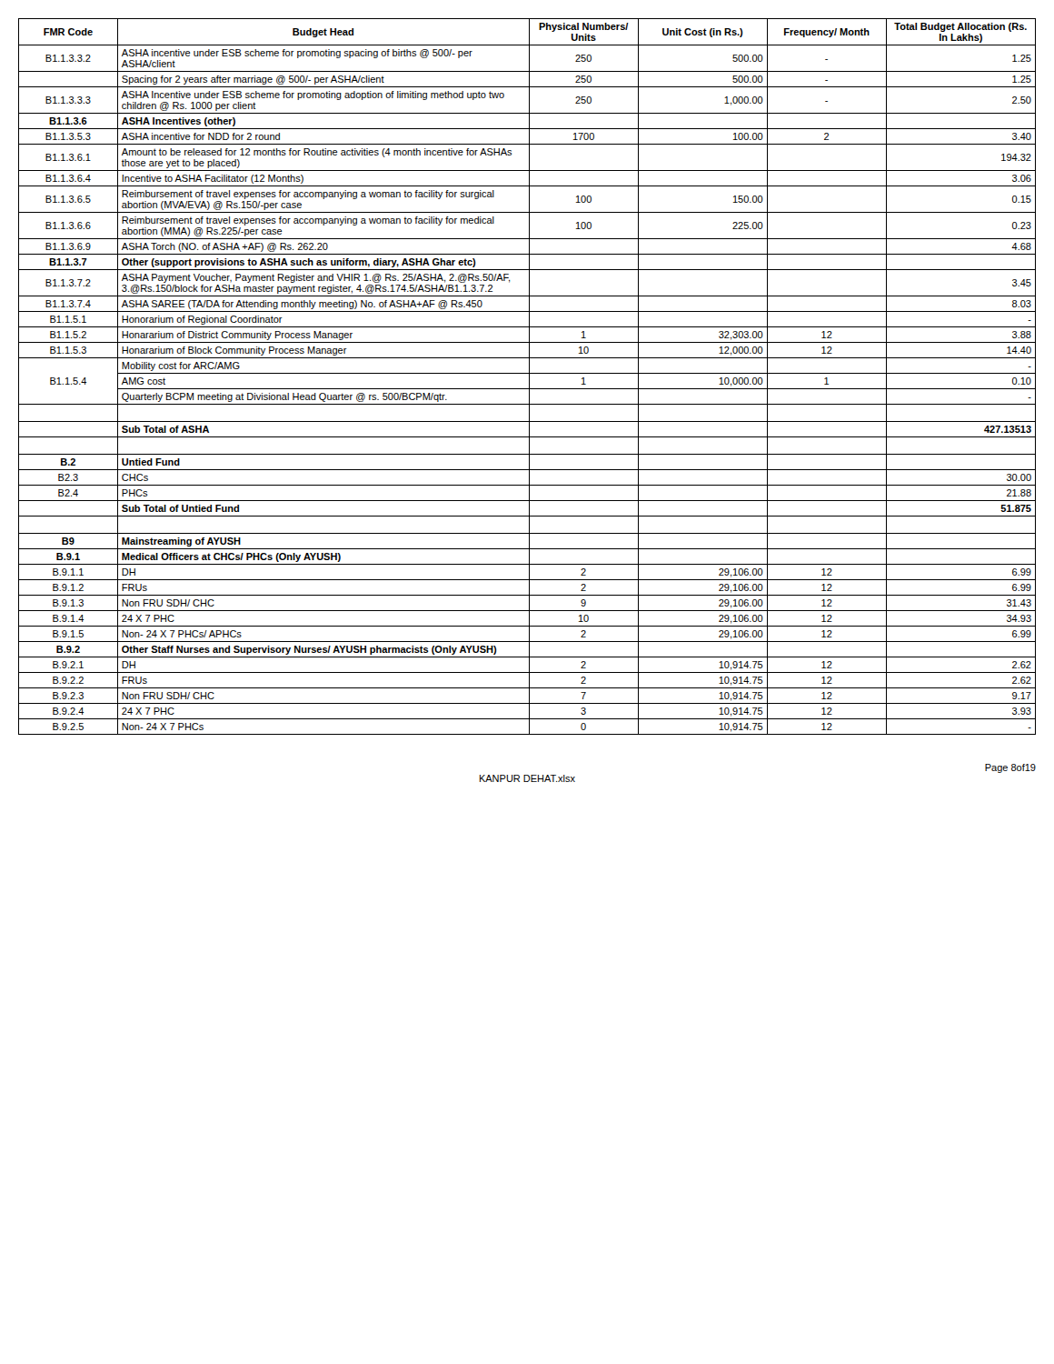| FMR Code | Budget Head | Physical Numbers/ Units | Unit Cost (in Rs.) | Frequency/ Month | Total Budget Allocation (Rs. In Lakhs) |
| --- | --- | --- | --- | --- | --- |
| B1.1.3.3.2 | ASHA incentive under ESB scheme for promoting spacing of births @ 500/- per ASHA/client | 250 | 500.00 | - | 1.25 |
| | Spacing for 2 years after marriage @ 500/- per ASHA/client | 250 | 500.00 | - | 1.25 |
| B1.1.3.3.3 | ASHA Incentive under ESB scheme for promoting adoption of limiting method upto two children @ Rs. 1000 per client | 250 | 1,000.00 | - | 2.50 |
| B1.1.3.6 | ASHA Incentives (other) | | | | |
| B1.1.3.5.3 | ASHA incentive for NDD for 2 round | 1700 | 100.00 | 2 | 3.40 |
| B1.1.3.6.1 | Amount to be released for 12 months for Routine activities (4 month incentive for ASHAs those are yet to be placed) | | | | 194.32 |
| B1.1.3.6.4 | Incentive to ASHA Facilitator (12 Months) | | | | 3.06 |
| B1.1.3.6.5 | Reimbursement of travel expenses for accompanying a woman to facility for surgical abortion (MVA/EVA) @ Rs.150/-per case | 100 | 150.00 | | 0.15 |
| B1.1.3.6.6 | Reimbursement of travel expenses for accompanying a woman to facility for medical abortion (MMA) @ Rs.225/-per case | 100 | 225.00 | | 0.23 |
| B1.1.3.6.9 | ASHA Torch (NO. of ASHA +AF) @ Rs. 262.20 | | | | 4.68 |
| B1.1.3.7 | Other (support provisions to ASHA such as uniform, diary, ASHA Ghar etc) | | | | |
| B1.1.3.7.2 | ASHA Payment Voucher, Payment Register and VHIR 1.@ Rs. 25/ASHA, 2.@Rs.50/AF, 3.@Rs.150/block for ASHa master payment register, 4.@Rs.174.5/ASHA/B1.1.3.7.2 | | | | 3.45 |
| B1.1.3.7.4 | ASHA SAREE (TA/DA for Attending monthly meeting) No. of ASHA+AF @ Rs.450 | | | | 8.03 |
| B1.1.5.1 | Honorarium of Regional Coordinator | | | | - |
| B1.1.5.2 | Honararium of District Community Process Manager | 1 | 32,303.00 | 12 | 3.88 |
| B1.1.5.3 | Honararium of Block Community Process Manager | 10 | 12,000.00 | 12 | 14.40 |
| B1.1.5.4 | Mobility cost for ARC/AMG | | | | - |
| AMG cost | 1 | 10,000.00 | 1 | 0.10 |
| Quarterly BCPM meeting at Divisional Head Quarter @ rs. 500/BCPM/qtr. | | | | - |
| | Sub Total of ASHA | | | | 427.13513 |
| B.2 | Untied Fund | | | | |
| B2.3 | CHCs | | | | 30.00 |
| B2.4 | PHCs | | | | 21.88 |
| | Sub Total of Untied Fund | | | | 51.875 |
| B9 | Mainstreaming of AYUSH | | | | |
| B.9.1 | Medical Officers at CHCs/ PHCs (Only AYUSH) | | | | |
| B.9.1.1 | DH | 2 | 29,106.00 | 12 | 6.99 |
| B.9.1.2 | FRUs | 2 | 29,106.00 | 12 | 6.99 |
| B.9.1.3 | Non FRU SDH/ CHC | 9 | 29,106.00 | 12 | 31.43 |
| B.9.1.4 | 24 X 7 PHC | 10 | 29,106.00 | 12 | 34.93 |
| B.9.1.5 | Non- 24 X 7 PHCs/ APHCs | 2 | 29,106.00 | 12 | 6.99 |
| B.9.2 | Other Staff Nurses and Supervisory Nurses/ AYUSH pharmacists (Only AYUSH) | | | | |
| B.9.2.1 | DH | 2 | 10,914.75 | 12 | 2.62 |
| B.9.2.2 | FRUs | 2 | 10,914.75 | 12 | 2.62 |
| B.9.2.3 | Non FRU SDH/ CHC | 7 | 10,914.75 | 12 | 9.17 |
| B.9.2.4 | 24 X 7 PHC | 3 | 10,914.75 | 12 | 3.93 |
| B.9.2.5 | Non- 24 X 7 PHCs | 0 | 10,914.75 | 12 | - |
Page 8of19
KANPUR DEHAT.xlsx